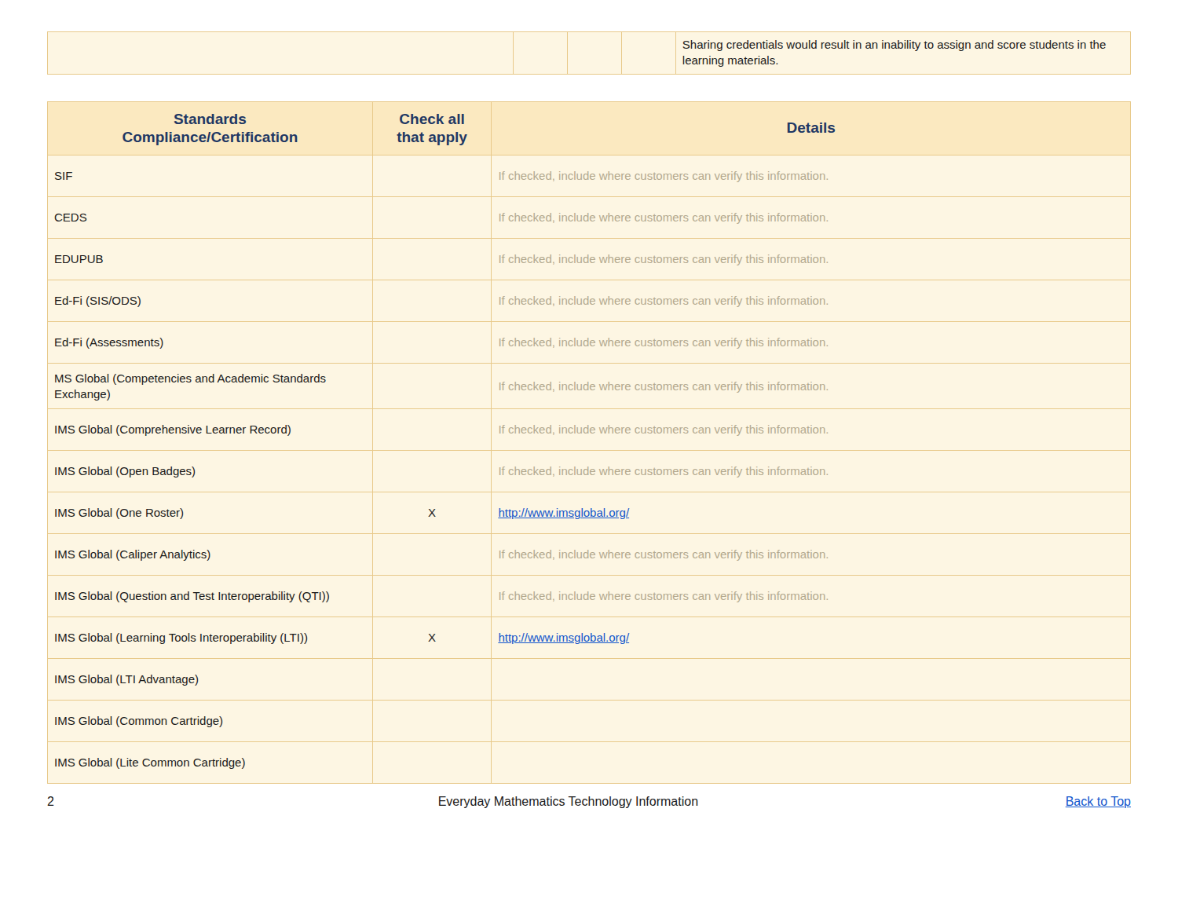| | | | | Sharing credentials would result in an inability to assign and score students in the learning materials. |
| Standards Compliance/Certification | Check all that apply | Details |
| --- | --- | --- |
| SIF | | If checked, include where customers can verify this information. |
| CEDS | | If checked, include where customers can verify this information. |
| EDUPUB | | If checked, include where customers can verify this information. |
| Ed-Fi (SIS/ODS) | | If checked, include where customers can verify this information. |
| Ed-Fi (Assessments) | | If checked, include where customers can verify this information. |
| MS Global (Competencies and Academic Standards Exchange) | | If checked, include where customers can verify this information. |
| IMS Global (Comprehensive Learner Record) | | If checked, include where customers can verify this information. |
| IMS Global (Open Badges) | | If checked, include where customers can verify this information. |
| IMS Global (One Roster) | X | http://www.imsglobal.org/ |
| IMS Global (Caliper Analytics) | | If checked, include where customers can verify this information. |
| IMS Global (Question and Test Interoperability (QTI)) | | If checked, include where customers can verify this information. |
| IMS Global (Learning Tools Interoperability (LTI)) | X | http://www.imsglobal.org/ |
| IMS Global (LTI Advantage) | | |
| IMS Global (Common Cartridge) | | |
| IMS Global (Lite Common Cartridge) | | |
2
Everyday Mathematics Technology Information
Back to Top